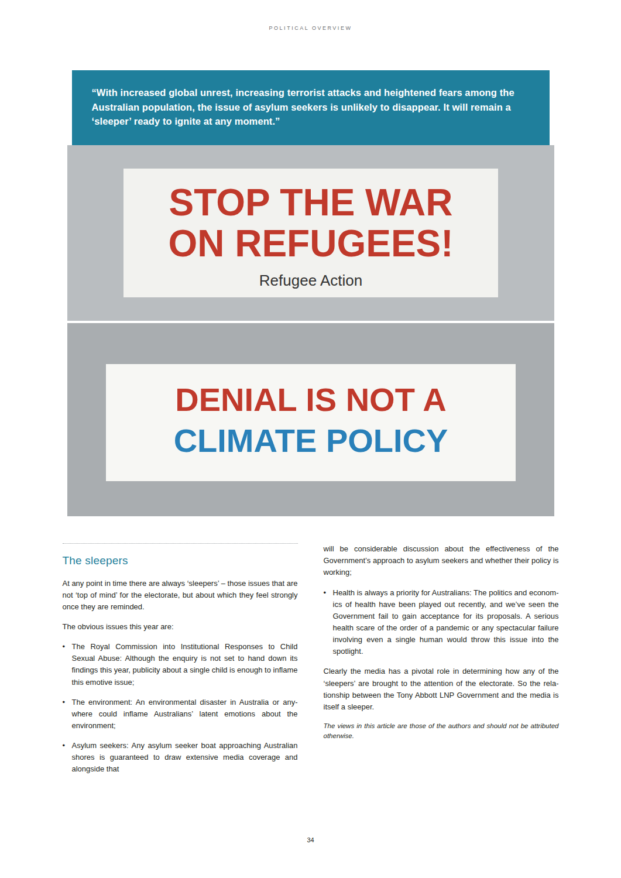Political Overview
“With increased global unrest, increasing terrorist attacks and heightened fears among the Australian population, the issue of asylum seekers is unlikely to disappear. It will remain a ‘sleeper’ ready to ignite at any moment.”
The sleepers
At any point in time there are always ‘sleepers’ – those issues that are not ‘top of mind’ for the electorate, but about which they feel strongly once they are reminded.
The obvious issues this year are:
The Royal Commission into Institutional Responses to Child Sexual Abuse: Although the enquiry is not set to hand down its findings this year, publicity about a single child is enough to inflame this emotive issue;
The environment: An environmental disaster in Australia or anywhere could inflame Australians’ latent emotions about the environment;
Asylum seekers: Any asylum seeker boat approaching Australian shores is guaranteed to draw extensive media coverage and alongside that
will be considerable discussion about the effectiveness of the Government’s approach to asylum seekers and whether their policy is working;
Health is always a priority for Australians: The politics and economics of health have been played out recently, and we’ve seen the Government fail to gain acceptance for its proposals. A serious health scare of the order of a pandemic or any spectacular failure involving even a single human would throw this issue into the spotlight.
Clearly the media has a pivotal role in determining how any of the ‘sleepers’ are brought to the attention of the electorate. So the relationship between the Tony Abbott LNP Government and the media is itself a sleeper.
The views in this article are those of the authors and should not be attributed otherwise.
34